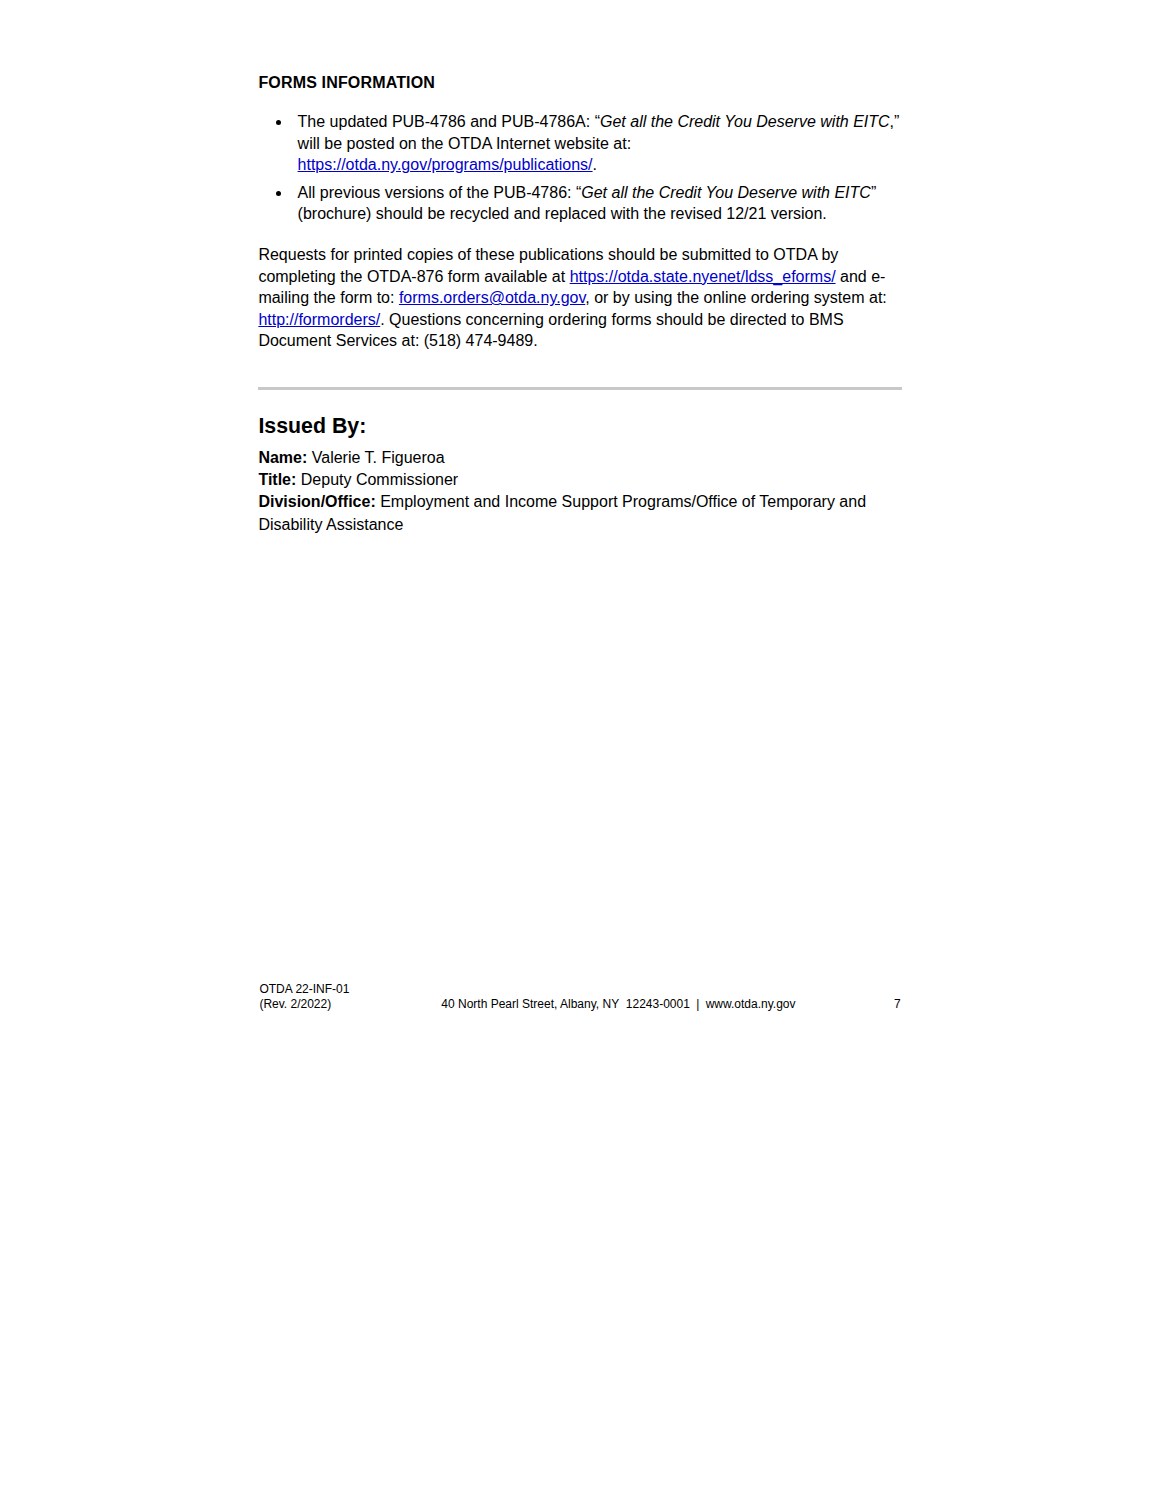FORMS INFORMATION
The updated PUB-4786 and PUB-4786A: “Get all the Credit You Deserve with EITC,” will be posted on the OTDA Internet website at: https://otda.ny.gov/programs/publications/.
All previous versions of the PUB-4786: “Get all the Credit You Deserve with EITC” (brochure) should be recycled and replaced with the revised 12/21 version.
Requests for printed copies of these publications should be submitted to OTDA by completing the OTDA-876 form available at https://otda.state.nyenet/ldss_eforms/ and e-mailing the form to: forms.orders@otda.ny.gov, or by using the online ordering system at: http://formorders/. Questions concerning ordering forms should be directed to BMS Document Services at: (518) 474-9489.
Issued By:
Name: Valerie T. Figueroa
Title: Deputy Commissioner
Division/Office: Employment and Income Support Programs/Office of Temporary and Disability Assistance
| OTDA 22-INF-01 (Rev. 2/2022) | 40 North Pearl Street, Albany, NY 12243-0001 / www.otda.ny.gov | 7 |